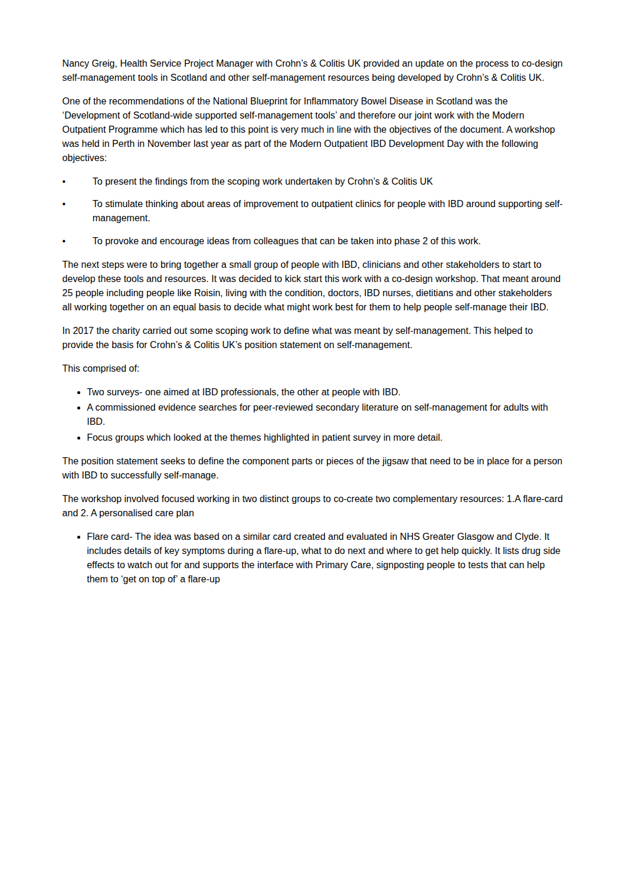Nancy Greig, Health Service Project Manager with Crohn’s & Colitis UK provided an update on the process to co-design self-management tools in Scotland and other self-management resources being developed by Crohn’s & Colitis UK.
One of the recommendations of the National Blueprint for Inflammatory Bowel Disease in Scotland was the ‘Development of Scotland-wide supported self-management tools’ and therefore our joint work with the Modern Outpatient Programme which has led to this point is very much in line with the objectives of the document. A workshop was held in Perth in November last year as part of the Modern Outpatient IBD Development Day with the following objectives:
• To present the findings from the scoping work undertaken by Crohn’s & Colitis UK
• To stimulate thinking about areas of improvement to outpatient clinics for people with IBD around supporting self-management.
• To provoke and encourage ideas from colleagues that can be taken into phase 2 of this work.
The next steps were to bring together a small group of people with IBD, clinicians and other stakeholders to start to develop these tools and resources. It was decided to kick start this work with a co-design workshop. That meant around 25 people including people like Roisin, living with the condition, doctors, IBD nurses, dietitians and other stakeholders all working together on an equal basis to decide what might work best for them to help people self-manage their IBD.
In 2017 the charity carried out some scoping work to define what was meant by self-management. This helped to provide the basis for Crohn’s & Colitis UK’s position statement on self-management.
This comprised of:
Two surveys- one aimed at IBD professionals, the other at people with IBD.
A commissioned evidence searches for peer-reviewed secondary literature on self-management for adults with IBD.
Focus groups which looked at the themes highlighted in patient survey in more detail.
The position statement seeks to define the component parts or pieces of the jigsaw that need to be in place for a person with IBD to successfully self-manage.
The workshop involved focused working in two distinct groups to co-create two complementary resources: 1.A flare-card and 2. A personalised care plan
Flare card- The idea was based on a similar card created and evaluated in NHS Greater Glasgow and Clyde. It includes details of key symptoms during a flare-up, what to do next and where to get help quickly. It lists drug side effects to watch out for and supports the interface with Primary Care, signposting people to tests that can help them to ‘get on top of’ a flare-up